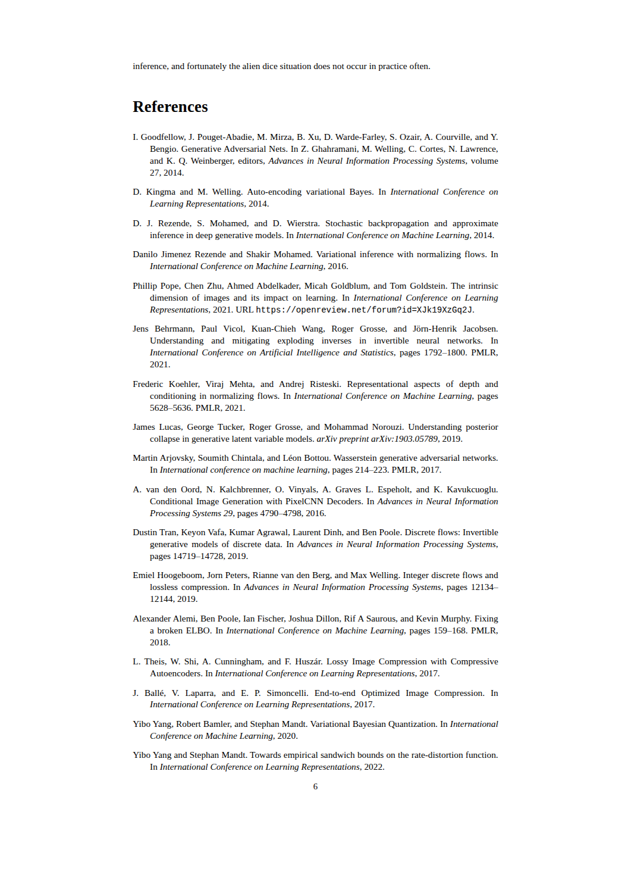inference, and fortunately the alien dice situation does not occur in practice often.
References
I. Goodfellow, J. Pouget-Abadie, M. Mirza, B. Xu, D. Warde-Farley, S. Ozair, A. Courville, and Y. Bengio. Generative Adversarial Nets. In Z. Ghahramani, M. Welling, C. Cortes, N. Lawrence, and K. Q. Weinberger, editors, Advances in Neural Information Processing Systems, volume 27, 2014.
D. Kingma and M. Welling. Auto-encoding variational Bayes. In International Conference on Learning Representations, 2014.
D. J. Rezende, S. Mohamed, and D. Wierstra. Stochastic backpropagation and approximate inference in deep generative models. In International Conference on Machine Learning, 2014.
Danilo Jimenez Rezende and Shakir Mohamed. Variational inference with normalizing flows. In International Conference on Machine Learning, 2016.
Phillip Pope, Chen Zhu, Ahmed Abdelkader, Micah Goldblum, and Tom Goldstein. The intrinsic dimension of images and its impact on learning. In International Conference on Learning Representations, 2021. URL https://openreview.net/forum?id=XJk19XzGq2J.
Jens Behrmann, Paul Vicol, Kuan-Chieh Wang, Roger Grosse, and Jörn-Henrik Jacobsen. Understanding and mitigating exploding inverses in invertible neural networks. In International Conference on Artificial Intelligence and Statistics, pages 1792–1800. PMLR, 2021.
Frederic Koehler, Viraj Mehta, and Andrej Risteski. Representational aspects of depth and conditioning in normalizing flows. In International Conference on Machine Learning, pages 5628–5636. PMLR, 2021.
James Lucas, George Tucker, Roger Grosse, and Mohammad Norouzi. Understanding posterior collapse in generative latent variable models. arXiv preprint arXiv:1903.05789, 2019.
Martin Arjovsky, Soumith Chintala, and Léon Bottou. Wasserstein generative adversarial networks. In International conference on machine learning, pages 214–223. PMLR, 2017.
A. van den Oord, N. Kalchbrenner, O. Vinyals, A. Graves L. Espeholt, and K. Kavukcuoglu. Conditional Image Generation with PixelCNN Decoders. In Advances in Neural Information Processing Systems 29, pages 4790–4798, 2016.
Dustin Tran, Keyon Vafa, Kumar Agrawal, Laurent Dinh, and Ben Poole. Discrete flows: Invertible generative models of discrete data. In Advances in Neural Information Processing Systems, pages 14719–14728, 2019.
Emiel Hoogeboom, Jorn Peters, Rianne van den Berg, and Max Welling. Integer discrete flows and lossless compression. In Advances in Neural Information Processing Systems, pages 12134–12144, 2019.
Alexander Alemi, Ben Poole, Ian Fischer, Joshua Dillon, Rif A Saurous, and Kevin Murphy. Fixing a broken ELBO. In International Conference on Machine Learning, pages 159–168. PMLR, 2018.
L. Theis, W. Shi, A. Cunningham, and F. Huszár. Lossy Image Compression with Compressive Autoencoders. In International Conference on Learning Representations, 2017.
J. Ballé, V. Laparra, and E. P. Simoncelli. End-to-end Optimized Image Compression. In International Conference on Learning Representations, 2017.
Yibo Yang, Robert Bamler, and Stephan Mandt. Variational Bayesian Quantization. In International Conference on Machine Learning, 2020.
Yibo Yang and Stephan Mandt. Towards empirical sandwich bounds on the rate-distortion function. In International Conference on Learning Representations, 2022.
6